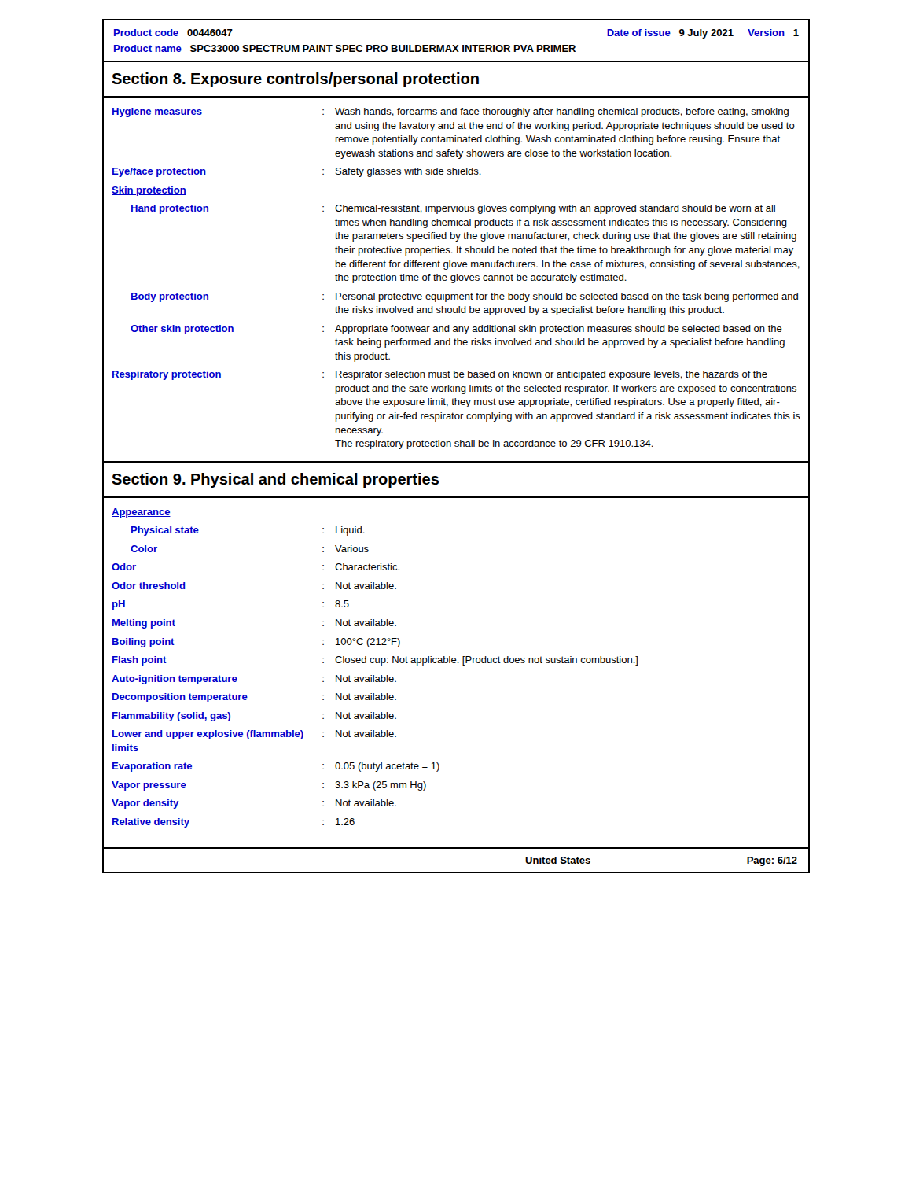| Product code 00446047 | Date of issue 9 July 2021 Version 1 |
| Product name SPC33000 SPECTRUM PAINT SPEC PRO BUILDERMAX INTERIOR PVA PRIMER |
Section 8. Exposure controls/personal protection
| Hygiene measures | : | Wash hands, forearms and face thoroughly after handling chemical products, before eating, smoking and using the lavatory and at the end of the working period. Appropriate techniques should be used to remove potentially contaminated clothing. Wash contaminated clothing before reusing. Ensure that eyewash stations and safety showers are close to the workstation location. |
| Eye/face protection | : | Safety glasses with side shields. |
| Skin protection |
| Hand protection | : | Chemical-resistant, impervious gloves complying with an approved standard should be worn at all times when handling chemical products if a risk assessment indicates this is necessary. Considering the parameters specified by the glove manufacturer, check during use that the gloves are still retaining their protective properties. It should be noted that the time to breakthrough for any glove material may be different for different glove manufacturers. In the case of mixtures, consisting of several substances, the protection time of the gloves cannot be accurately estimated. |
| Body protection | : | Personal protective equipment for the body should be selected based on the task being performed and the risks involved and should be approved by a specialist before handling this product. |
| Other skin protection | : | Appropriate footwear and any additional skin protection measures should be selected based on the task being performed and the risks involved and should be approved by a specialist before handling this product. |
| Respiratory protection | : | Respirator selection must be based on known or anticipated exposure levels, the hazards of the product and the safe working limits of the selected respirator. If workers are exposed to concentrations above the exposure limit, they must use appropriate, certified respirators. Use a properly fitted, air-purifying or air-fed respirator complying with an approved standard if a risk assessment indicates this is necessary. The respiratory protection shall be in accordance to 29 CFR 1910.134. |
Section 9. Physical and chemical properties
| Appearance |
| Physical state | : | Liquid. |
| Color | : | Various |
| Odor | : | Characteristic. |
| Odor threshold | : | Not available. |
| pH | : | 8.5 |
| Melting point | : | Not available. |
| Boiling point | : | 100°C (212°F) |
| Flash point | : | Closed cup: Not applicable. [Product does not sustain combustion.] |
| Auto-ignition temperature | : | Not available. |
| Decomposition temperature | : | Not available. |
| Flammability (solid, gas) | : | Not available. |
| Lower and upper explosive (flammable) limits | : | Not available. |
| Evaporation rate | : | 0.05 (butyl acetate = 1) |
| Vapor pressure | : | 3.3 kPa (25 mm Hg) |
| Vapor density | : | Not available. |
| Relative density | : | 1.26 |
| United States | Page: 6/12 |